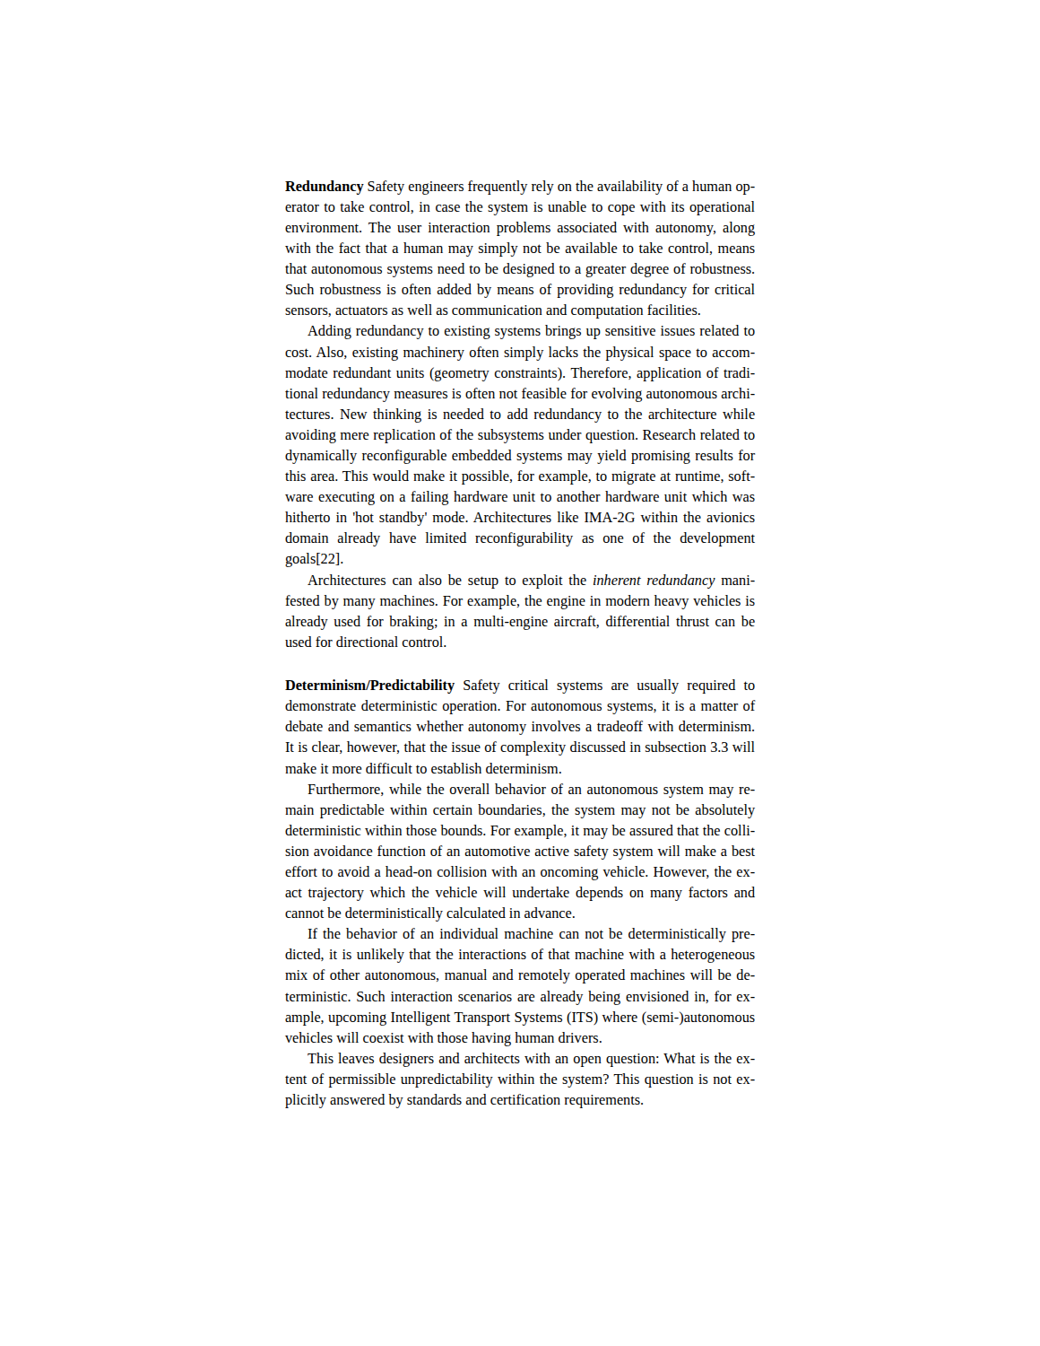Redundancy Safety engineers frequently rely on the availability of a human operator to take control, in case the system is unable to cope with its operational environment. The user interaction problems associated with autonomy, along with the fact that a human may simply not be available to take control, means that autonomous systems need to be designed to a greater degree of robustness. Such robustness is often added by means of providing redundancy for critical sensors, actuators as well as communication and computation facilities.
Adding redundancy to existing systems brings up sensitive issues related to cost. Also, existing machinery often simply lacks the physical space to accommodate redundant units (geometry constraints). Therefore, application of traditional redundancy measures is often not feasible for evolving autonomous architectures. New thinking is needed to add redundancy to the architecture while avoiding mere replication of the subsystems under question. Research related to dynamically reconfigurable embedded systems may yield promising results for this area. This would make it possible, for example, to migrate at runtime, software executing on a failing hardware unit to another hardware unit which was hitherto in 'hot standby' mode. Architectures like IMA-2G within the avionics domain already have limited reconfigurability as one of the development goals[22].
Architectures can also be setup to exploit the inherent redundancy manifested by many machines. For example, the engine in modern heavy vehicles is already used for braking; in a multi-engine aircraft, differential thrust can be used for directional control.
Determinism/Predictability Safety critical systems are usually required to demonstrate deterministic operation. For autonomous systems, it is a matter of debate and semantics whether autonomy involves a tradeoff with determinism. It is clear, however, that the issue of complexity discussed in subsection 3.3 will make it more difficult to establish determinism.
Furthermore, while the overall behavior of an autonomous system may remain predictable within certain boundaries, the system may not be absolutely deterministic within those bounds. For example, it may be assured that the collision avoidance function of an automotive active safety system will make a best effort to avoid a head-on collision with an oncoming vehicle. However, the exact trajectory which the vehicle will undertake depends on many factors and cannot be deterministically calculated in advance.
If the behavior of an individual machine can not be deterministically predicted, it is unlikely that the interactions of that machine with a heterogeneous mix of other autonomous, manual and remotely operated machines will be deterministic. Such interaction scenarios are already being envisioned in, for example, upcoming Intelligent Transport Systems (ITS) where (semi-)autonomous vehicles will coexist with those having human drivers.
This leaves designers and architects with an open question: What is the extent of permissible unpredictability within the system? This question is not explicitly answered by standards and certification requirements.